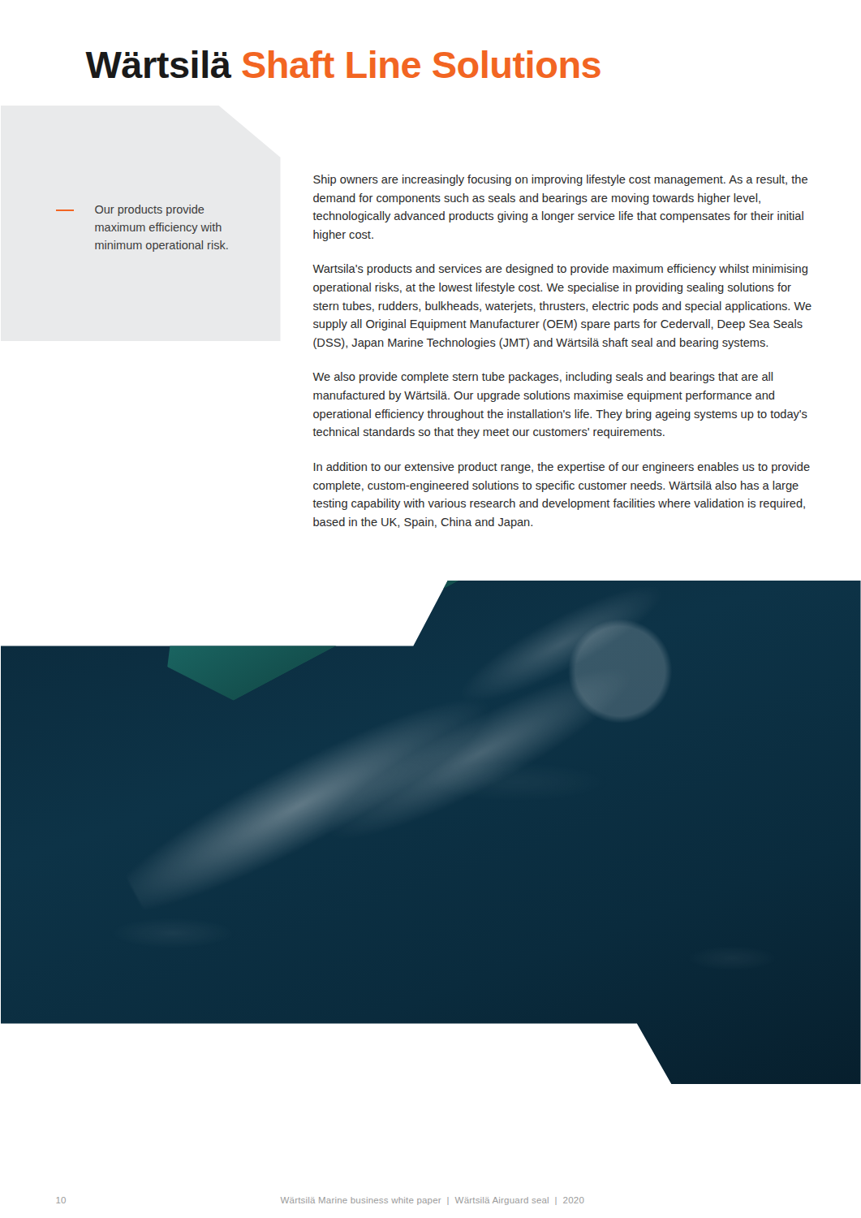Wärtsilä Shaft Line Solutions
Our products provide maximum efficiency with minimum operational risk.
Ship owners are increasingly focusing on improving lifestyle cost management. As a result, the demand for components such as seals and bearings are moving towards higher level, technologically advanced products giving a longer service life that compensates for their initial higher cost.
Wartsila's products and services are designed to provide maximum efficiency whilst minimising operational risks, at the lowest lifestyle cost. We specialise in providing sealing solutions for stern tubes, rudders, bulkheads, waterjets, thrusters, electric pods and special applications. We supply all Original Equipment Manufacturer (OEM) spare parts for Cedervall, Deep Sea Seals (DSS), Japan Marine Technologies (JMT) and Wärtsilä shaft seal and bearing systems.
We also provide complete stern tube packages, including seals and bearings that are all manufactured by Wärtsilä. Our upgrade solutions maximise equipment performance and operational efficiency throughout the installation's life. They bring ageing systems up to today's technical standards so that they meet our customers' requirements.
In addition to our extensive product range, the expertise of our engineers enables us to provide complete, custom-engineered solutions to specific customer needs. Wärtsilä also has a large testing capability with various research and development facilities where validation is required, based in the UK, Spain, China and Japan.
10 Wärtsilä Marine business white paper | Wärtsilä Airguard seal | 2020